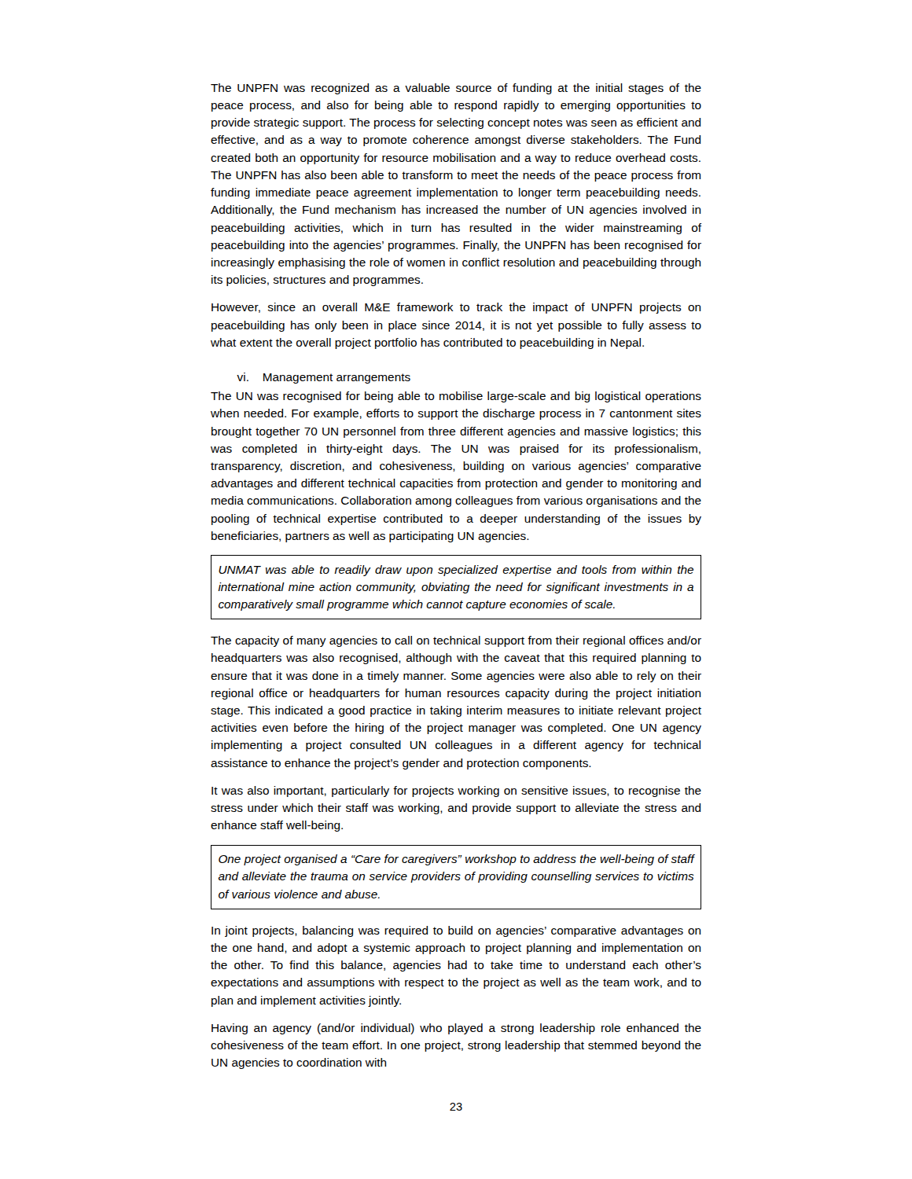The UNPFN was recognized as a valuable source of funding at the initial stages of the peace process, and also for being able to respond rapidly to emerging opportunities to provide strategic support. The process for selecting concept notes was seen as efficient and effective, and as a way to promote coherence amongst diverse stakeholders. The Fund created both an opportunity for resource mobilisation and a way to reduce overhead costs. The UNPFN has also been able to transform to meet the needs of the peace process from funding immediate peace agreement implementation to longer term peacebuilding needs. Additionally, the Fund mechanism has increased the number of UN agencies involved in peacebuilding activities, which in turn has resulted in the wider mainstreaming of peacebuilding into the agencies’ programmes. Finally, the UNPFN has been recognised for increasingly emphasising the role of women in conflict resolution and peacebuilding through its policies, structures and programmes.
However, since an overall M&E framework to track the impact of UNPFN projects on peacebuilding has only been in place since 2014, it is not yet possible to fully assess to what extent the overall project portfolio has contributed to peacebuilding in Nepal.
vi. Management arrangements
The UN was recognised for being able to mobilise large-scale and big logistical operations when needed. For example, efforts to support the discharge process in 7 cantonment sites brought together 70 UN personnel from three different agencies and massive logistics; this was completed in thirty-eight days. The UN was praised for its professionalism, transparency, discretion, and cohesiveness, building on various agencies’ comparative advantages and different technical capacities from protection and gender to monitoring and media communications. Collaboration among colleagues from various organisations and the pooling of technical expertise contributed to a deeper understanding of the issues by beneficiaries, partners as well as participating UN agencies.
UNMAT was able to readily draw upon specialized expertise and tools from within the international mine action community, obviating the need for significant investments in a comparatively small programme which cannot capture economies of scale.
The capacity of many agencies to call on technical support from their regional offices and/or headquarters was also recognised, although with the caveat that this required planning to ensure that it was done in a timely manner. Some agencies were also able to rely on their regional office or headquarters for human resources capacity during the project initiation stage. This indicated a good practice in taking interim measures to initiate relevant project activities even before the hiring of the project manager was completed. One UN agency implementing a project consulted UN colleagues in a different agency for technical assistance to enhance the project’s gender and protection components.
It was also important, particularly for projects working on sensitive issues, to recognise the stress under which their staff was working, and provide support to alleviate the stress and enhance staff well-being.
One project organised a “Care for caregivers” workshop to address the well-being of staff and alleviate the trauma on service providers of providing counselling services to victims of various violence and abuse.
In joint projects, balancing was required to build on agencies’ comparative advantages on the one hand, and adopt a systemic approach to project planning and implementation on the other. To find this balance, agencies had to take time to understand each other’s expectations and assumptions with respect to the project as well as the team work, and to plan and implement activities jointly.
Having an agency (and/or individual) who played a strong leadership role enhanced the cohesiveness of the team effort. In one project, strong leadership that stemmed beyond the UN agencies to coordination with
23